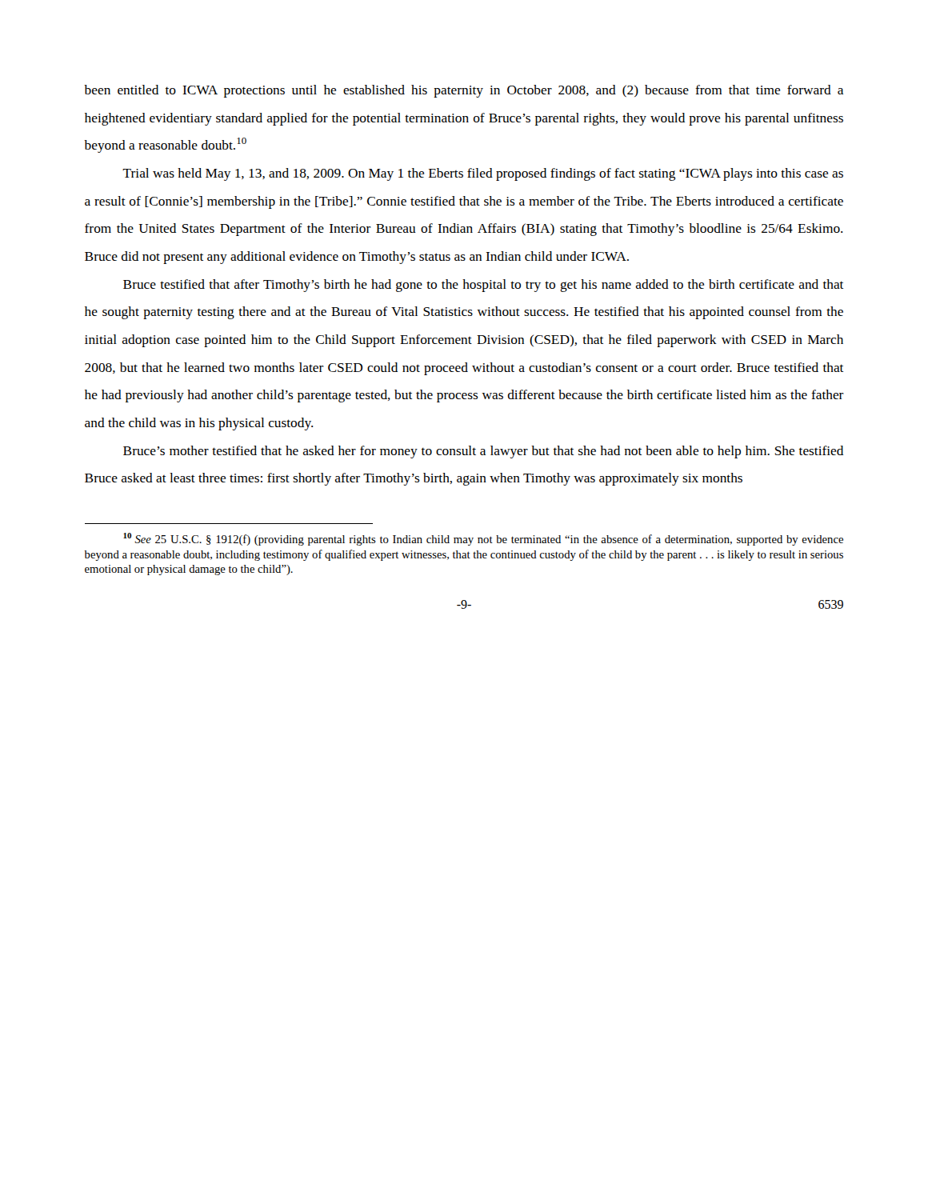been entitled to ICWA protections until he established his paternity in October 2008, and (2) because from that time forward a heightened evidentiary standard applied for the potential termination of Bruce’s parental rights, they would prove his parental unfitness beyond a reasonable doubt.10
Trial was held May 1, 13, and 18, 2009. On May 1 the Eberts filed proposed findings of fact stating “ICWA plays into this case as a result of [Connie’s] membership in the [Tribe].” Connie testified that she is a member of the Tribe. The Eberts introduced a certificate from the United States Department of the Interior Bureau of Indian Affairs (BIA) stating that Timothy’s bloodline is 25/64 Eskimo. Bruce did not present any additional evidence on Timothy’s status as an Indian child under ICWA.
Bruce testified that after Timothy’s birth he had gone to the hospital to try to get his name added to the birth certificate and that he sought paternity testing there and at the Bureau of Vital Statistics without success. He testified that his appointed counsel from the initial adoption case pointed him to the Child Support Enforcement Division (CSED), that he filed paperwork with CSED in March 2008, but that he learned two months later CSED could not proceed without a custodian’s consent or a court order. Bruce testified that he had previously had another child’s parentage tested, but the process was different because the birth certificate listed him as the father and the child was in his physical custody.
Bruce’s mother testified that he asked her for money to consult a lawyer but that she had not been able to help him. She testified Bruce asked at least three times: first shortly after Timothy’s birth, again when Timothy was approximately six months
10 See 25 U.S.C. § 1912(f) (providing parental rights to Indian child may not be terminated “in the absence of a determination, supported by evidence beyond a reasonable doubt, including testimony of qualified expert witnesses, that the continued custody of the child by the parent . . . is likely to result in serious emotional or physical damage to the child”).
-9- 6539